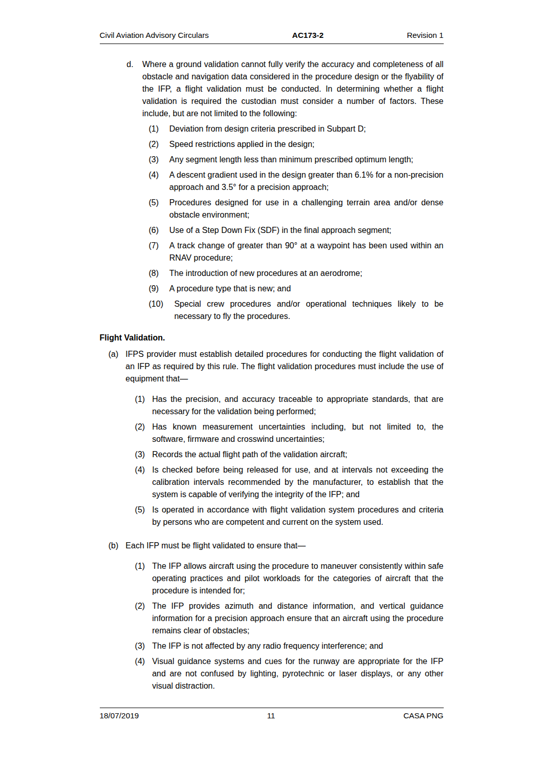Civil Aviation Advisory Circulars
AC173-2
Revision 1
d.
Where a ground validation cannot fully verify the accuracy and completeness of all obstacle and navigation data considered in the procedure design or the flyability of the IFP, a flight validation must be conducted. In determining whether a flight validation is required the custodian must consider a number of factors. These include, but are not limited to the following:
(1)
Deviation from design criteria prescribed in Subpart D;
(2)
Speed restrictions applied in the design;
(3)
Any segment length less than minimum prescribed optimum length;
(4)
A descent gradient used in the design greater than 6.1% for a non-precision approach and 3.5° for a precision approach;
(5)
Procedures designed for use in a challenging terrain area and/or dense obstacle environment;
(6)
Use of a Step Down Fix (SDF) in the final approach segment;
(7)
A track change of greater than 90° at a waypoint has been used within an RNAV procedure;
(8)
The introduction of new procedures at an aerodrome;
(9)
A procedure type that is new; and
(10)
Special crew procedures and/or operational techniques likely to be necessary to fly the procedures.
Flight Validation.
(a)
IFPS provider must establish detailed procedures for conducting the flight validation of an IFP as required by this rule. The flight validation procedures must include the use of equipment that—
(1)
Has the precision, and accuracy traceable to appropriate standards, that are necessary for the validation being performed;
(2)
Has known measurement uncertainties including, but not limited to, the software, firmware and crosswind uncertainties;
(3)
Records the actual flight path of the validation aircraft;
(4)
Is checked before being released for use, and at intervals not exceeding the calibration intervals recommended by the manufacturer, to establish that the system is capable of verifying the integrity of the IFP; and
(5)
Is operated in accordance with flight validation system procedures and criteria by persons who are competent and current on the system used.
(b)
Each IFP must be flight validated to ensure that—
(1)
The IFP allows aircraft using the procedure to maneuver consistently within safe operating practices and pilot workloads for the categories of aircraft that the procedure is intended for;
(2)
The IFP provides azimuth and distance information, and vertical guidance information for a precision approach ensure that an aircraft using the procedure remains clear of obstacles;
(3)
The IFP is not affected by any radio frequency interference; and
(4)
Visual guidance systems and cues for the runway are appropriate for the IFP and are not confused by lighting, pyrotechnic or laser displays, or any other visual distraction.
18/07/2019
11
CASA PNG